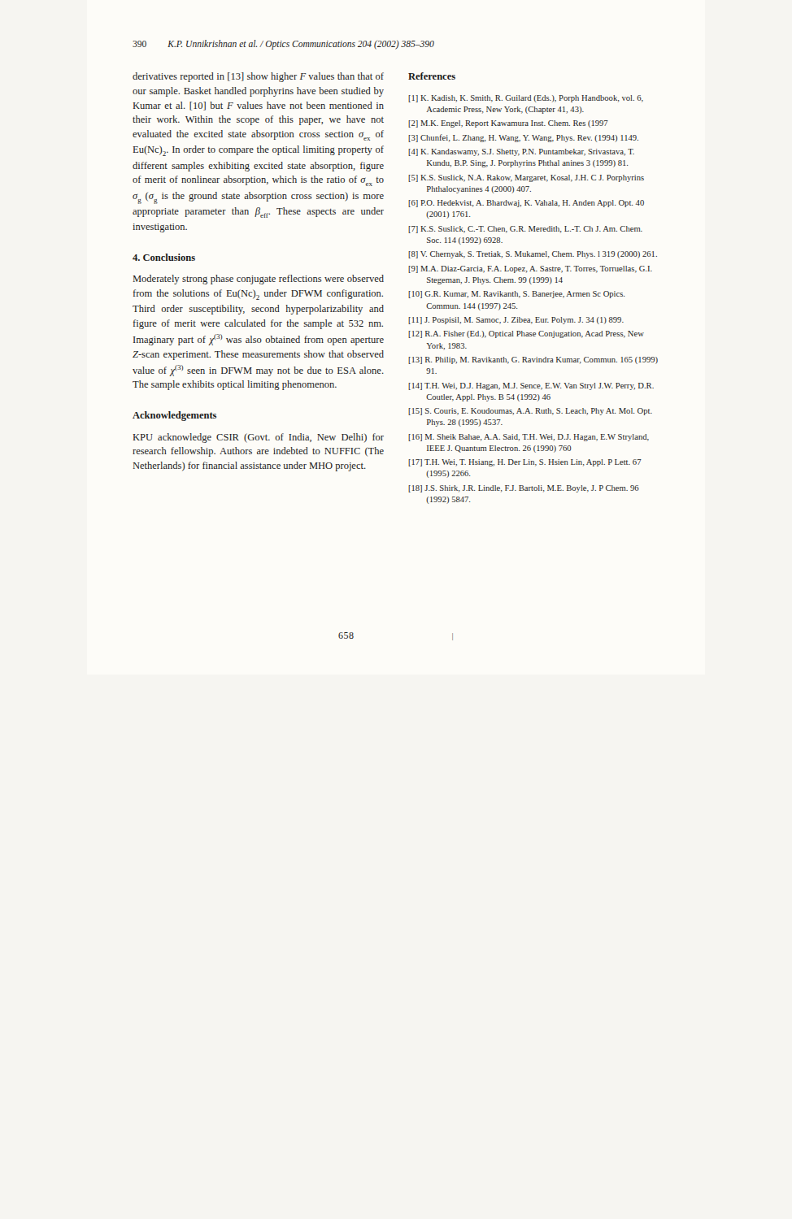390 K.P. Unnikrishnan et al. / Optics Communications 204 (2002) 385–390
derivatives reported in [13] show higher F values than that of our sample. Basket handled porphyrins have been studied by Kumar et al. [10] but F values have not been mentioned in their work. Within the scope of this paper, we have not evaluated the excited state absorption cross section σex of Eu(Nc)2. In order to compare the optical limiting property of different samples exhibiting excited state absorption, figure of merit of nonlinear absorption, which is the ratio of σex to σg (σg is the ground state absorption cross section) is more appropriate parameter than βeff. These aspects are under investigation.
4. Conclusions
Moderately strong phase conjugate reflections were observed from the solutions of Eu(Nc)2 under DFWM configuration. Third order susceptibility, second hyperpolarizability and figure of merit were calculated for the sample at 532 nm. Imaginary part of χ(3) was also obtained from open aperture Z-scan experiment. These measurements show that observed value of χ(3) seen in DFWM may not be due to ESA alone. The sample exhibits optical limiting phenomenon.
Acknowledgements
KPU acknowledge CSIR (Govt. of India, New Delhi) for research fellowship. Authors are indebted to NUFFIC (The Netherlands) for financial assistance under MHO project.
References
[1] K. Kadish, K. Smith, R. Guilard (Eds.), Porph Handbook, vol. 6, Academic Press, New York, (Chapter 41, 43).
[2] M.K. Engel, Report Kawamura Inst. Chem. Res (1997
[3] Chunfei, L. Zhang, H. Wang, Y. Wang, Phys. Rev. (1994) 1149.
[4] K. Kandaswamy, S.J. Shetty, P.N. Puntambekar, Srivastava, T. Kundu, B.P. Sing, J. Porphyrins Phthal anines 3 (1999) 81.
[5] K.S. Suslick, N.A. Rakow, Margaret, Kosal, J.H. C J. Porphyrins Phthalocyanines 4 (2000) 407.
[6] P.O. Hedekvist, A. Bhardwaj, K. Vahala, H. Anden Appl. Opt. 40 (2001) 1761.
[7] K.S. Suslick, C.-T. Chen, G.R. Meredith, L.-T. Ch J. Am. Chem. Soc. 114 (1992) 6928.
[8] V. Chernyak, S. Tretiak, S. Mukamel, Chem. Phys. l 319 (2000) 261.
[9] M.A. Diaz-Garcia, F.A. Lopez, A. Sastre, T. Torres, Torruellas, G.I. Stegeman, J. Phys. Chem. 99 (1999) 14
[10] G.R. Kumar, M. Ravikanth, S. Banerjee, Armen Sc Opics. Commun. 144 (1997) 245.
[11] J. Pospisil, M. Samoc, J. Zibea, Eur. Polym. J. 34 (1) 899.
[12] R.A. Fisher (Ed.), Optical Phase Conjugation, Acad Press, New York, 1983.
[13] R. Philip, M. Ravikanth, G. Ravindra Kumar, Commun. 165 (1999) 91.
[14] T.H. Wei, D.J. Hagan, M.J. Sence, E.W. Van Stryl J.W. Perry, D.R. Coutler, Appl. Phys. B 54 (1992) 46
[15] S. Couris, E. Koudoumas, A.A. Ruth, S. Leach, Phy At. Mol. Opt. Phys. 28 (1995) 4537.
[16] M. Sheik Bahae, A.A. Said, T.H. Wei, D.J. Hagan, E.W Stryland, IEEE J. Quantum Electron. 26 (1990) 760
[17] T.H. Wei, T. Hsiang, H. Der Lin, S. Hsien Lin, Appl. P Lett. 67 (1995) 2266.
[18] J.S. Shirk, J.R. Lindle, F.J. Bartoli, M.E. Boyle, J. P Chem. 96 (1992) 5847.
658|